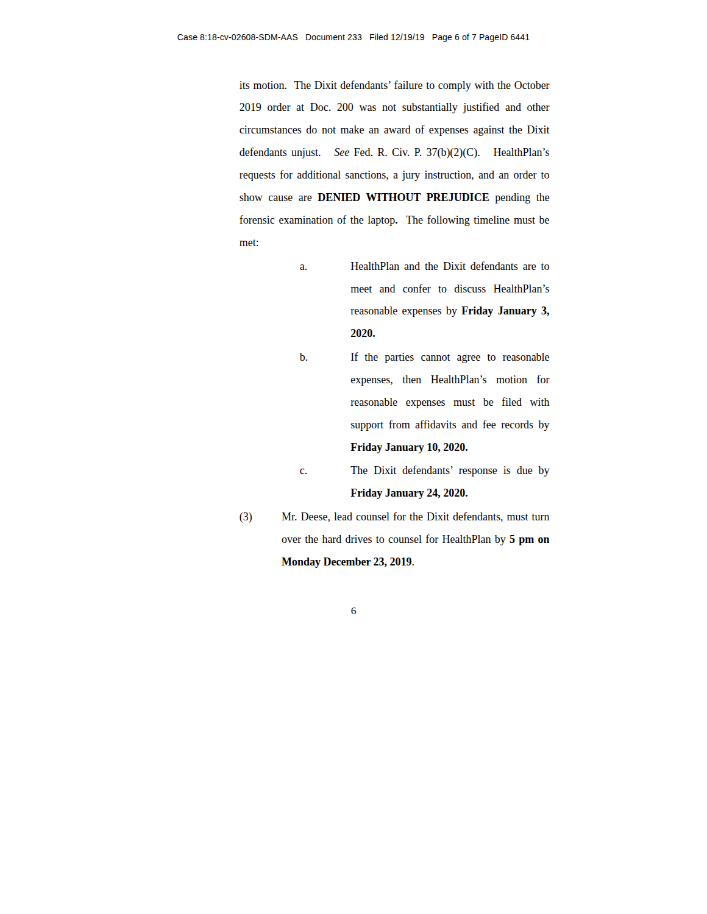Case 8:18-cv-02608-SDM-AAS Document 233 Filed 12/19/19 Page 6 of 7 PageID 6441
its motion. The Dixit defendants’ failure to comply with the October 2019 order at Doc. 200 was not substantially justified and other circumstances do not make an award of expenses against the Dixit defendants unjust. See Fed. R. Civ. P. 37(b)(2)(C). HealthPlan’s requests for additional sanctions, a jury instruction, and an order to show cause are DENIED WITHOUT PREJUDICE pending the forensic examination of the laptop. The following timeline must be met:
a. HealthPlan and the Dixit defendants are to meet and confer to discuss HealthPlan’s reasonable expenses by Friday January 3, 2020.
b. If the parties cannot agree to reasonable expenses, then HealthPlan’s motion for reasonable expenses must be filed with support from affidavits and fee records by Friday January 10, 2020.
c. The Dixit defendants’ response is due by Friday January 24, 2020.
(3) Mr. Deese, lead counsel for the Dixit defendants, must turn over the hard drives to counsel for HealthPlan by 5 pm on Monday December 23, 2019.
6